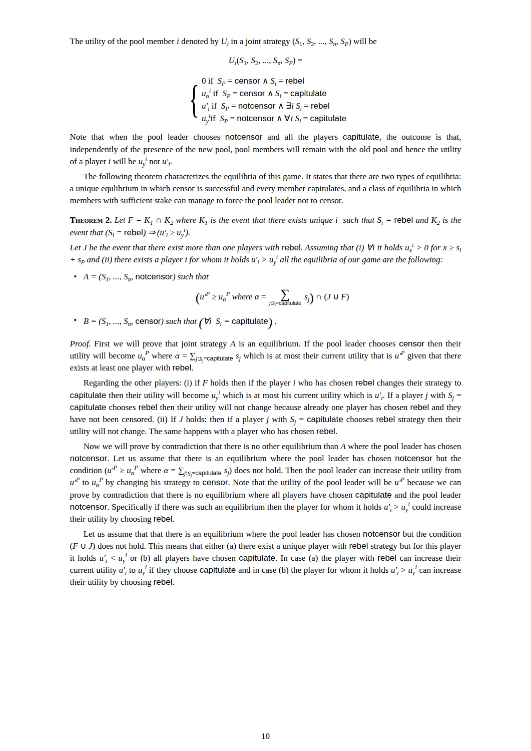The utility of the pool member i denoted by Ui in a joint strategy (S1, S2, ..., Sn, SP) will be
Ui(S1, S2, ..., Sn, SP) =
{
| 0 if S P = censor ∧ S i = rebel |
| u α i if S P = censor ∧ S i = capitulate |
| u′ i if S P = notcensor ∧ ∃ i S i = rebel |
| u y i if S P = notcensor ∧ ∀ i S i = capitulate |
Note that when the pool leader chooses notcensor and all the players capitulate, the outcome is that, independently of the presence of the new pool, pool members will remain with the old pool and hence the utility of a player i will be uyi not u′i.
The following theorem characterizes the equilibria of this game. It states that there are two types of equilibria: a unique equlibrium in which censor is successful and every member capitulates, and a class of equilibria in which members with sufficient stake can manage to force the pool leader not to censor.
Theorem 2. Let F = K1 ∩ K2 where K1 is the event that there exists unique i such that Si = rebel and K2 is the event that (Si = rebel) ⇒ (u′i ≥ uyi).
Let J be the event that there exist more than one players with rebel. Assuming that (i) ∀i it holds uxi > 0 for x ≥ si + sP and (ii) there exists a player i for whom it holds u′i > uyi all the equilibria of our game are the following:
A = (S1, ..., Sn, notcensor) such that
(u′P ≥ uαP where α = ∑j:Sj=capitulate sj) ∩ (J ∪ F)
B = (S1, ..., Sn, censor) such that (∀i Si = capitulate) .
Proof. First we will prove that joint strategy A is an equilibrium. If the pool leader chooses censor then their utility will become uαP where α = ∑j:Sj=capitulate sj which is at most their current utility that is u′P given that there exists at least one player with rebel.
Regarding the other players: (i) if F holds then if the player i who has chosen rebel changes their strategy to capitulate then their utility will become uyi which is at most his current utility which is u′i. If a player j with Sj = capitulate chooses rebel then their utility will not change because already one player has chosen rebel and they have not been censored. (ii) If J holds: then if a player j with Sj = capitulate chooses rebel strategy then their utility will not change. The same happens with a player who has chosen rebel.
Now we will prove by contradiction that there is no other equilibrium than A where the pool leader has chosen notcensor. Let us assume that there is an equilibrium where the pool leader has chosen notcensor but the condition (u′P ≥ uαP where α = ∑j:Sj=capitulate sj) does not hold. Then the pool leader can increase their utility from u′P to uαP by changing his strategy to censor. Note that the utility of the pool leader will be u′P because we can prove by contradiction that there is no equilibrium where all players have chosen capitulate and the pool leader notcensor. Specifically if there was such an equilibrium then the player for whom it holds u′i > uyi could increase their utility by choosing rebel.
Let us assume that that there is an equilibrium where the pool leader has chosen notcensor but the condition (F ∪ J) does not hold. This means that either (a) there exist a unique player with rebel strategy but for this player it holds u′i < uyi or (b) all players have chosen capitulate. In case (a) the player with rebel can increase their current utility u′i to uyi if they choose capitulate and in case (b) the player for whom it holds u′i > uyi can increase their utility by choosing rebel.
10